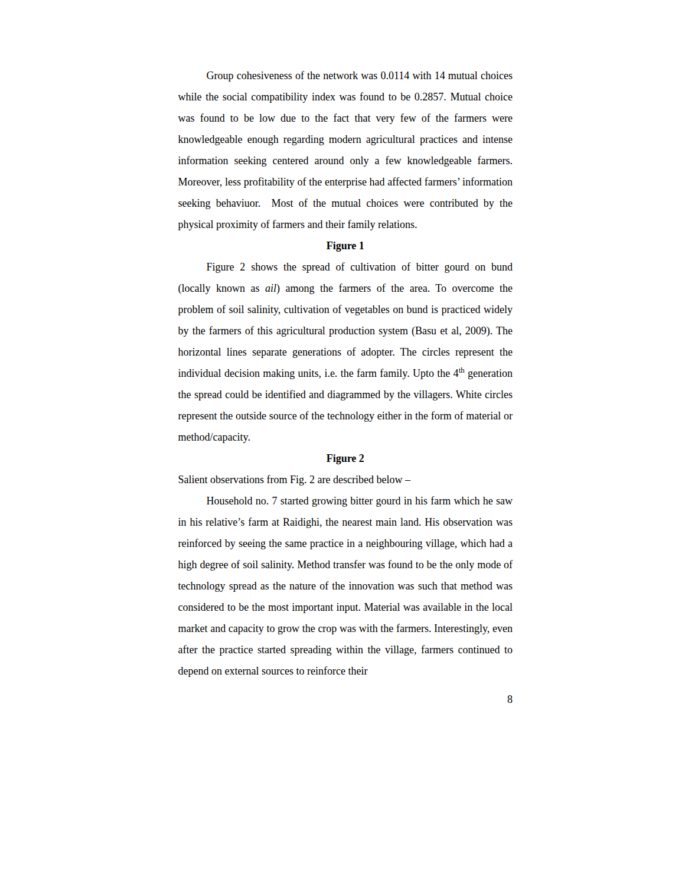Group cohesiveness of the network was 0.0114 with 14 mutual choices while the social compatibility index was found to be 0.2857. Mutual choice was found to be low due to the fact that very few of the farmers were knowledgeable enough regarding modern agricultural practices and intense information seeking centered around only a few knowledgeable farmers. Moreover, less profitability of the enterprise had affected farmers’ information seeking behaviuor. Most of the mutual choices were contributed by the physical proximity of farmers and their family relations.
Figure 1
Figure 2 shows the spread of cultivation of bitter gourd on bund (locally known as ail) among the farmers of the area. To overcome the problem of soil salinity, cultivation of vegetables on bund is practiced widely by the farmers of this agricultural production system (Basu et al, 2009). The horizontal lines separate generations of adopter. The circles represent the individual decision making units, i.e. the farm family. Upto the 4th generation the spread could be identified and diagrammed by the villagers. White circles represent the outside source of the technology either in the form of material or method/capacity.
Figure 2
Salient observations from Fig. 2 are described below –
Household no. 7 started growing bitter gourd in his farm which he saw in his relative’s farm at Raidighi, the nearest main land. His observation was reinforced by seeing the same practice in a neighbouring village, which had a high degree of soil salinity. Method transfer was found to be the only mode of technology spread as the nature of the innovation was such that method was considered to be the most important input. Material was available in the local market and capacity to grow the crop was with the farmers. Interestingly, even after the practice started spreading within the village, farmers continued to depend on external sources to reinforce their
8